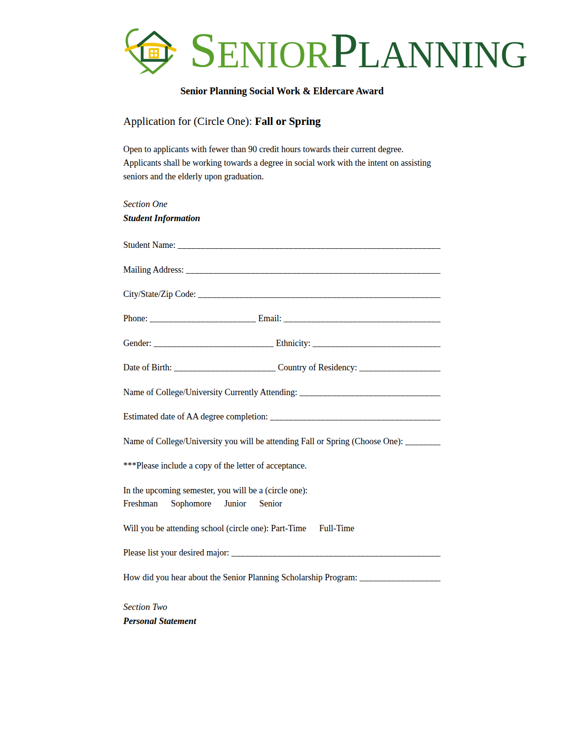SENIOR PLANNING
Senior Planning Social Work & Eldercare Award
Application for (Circle One): Fall or Spring
Open to applicants with fewer than 90 credit hours towards their current degree. Applicants shall be working towards a degree in social work with the intent on assisting seniors and the elderly upon graduation.
Section One
Student Information
Student Name: _______________________________________________________________________
Mailing Address: _____________________________________________________________________
City/State/Zip Code: _________________________________________________________________
Phone: _______________________ Email: _______________________________________________
Gender: __________________________ Ethnicity: _____________________________________
Date of Birth: ______________________ Country of Residency: ___________________________
Name of College/University Currently Attending: _______________________________________
Estimated date of AA degree completion: _______________________________________________
Name of College/University you will be attending Fall or Spring (Choose One): ________________
***Please include a copy of the letter of acceptance.
In the upcoming semester, you will be a (circle one): Freshman Sophomore Junior Senior
Will you be attending school (circle one): Part-Time Full-Time
Please list your desired major: _______________________________________________________
How did you hear about the Senior Planning Scholarship Program: __________________________
Section Two
Personal Statement